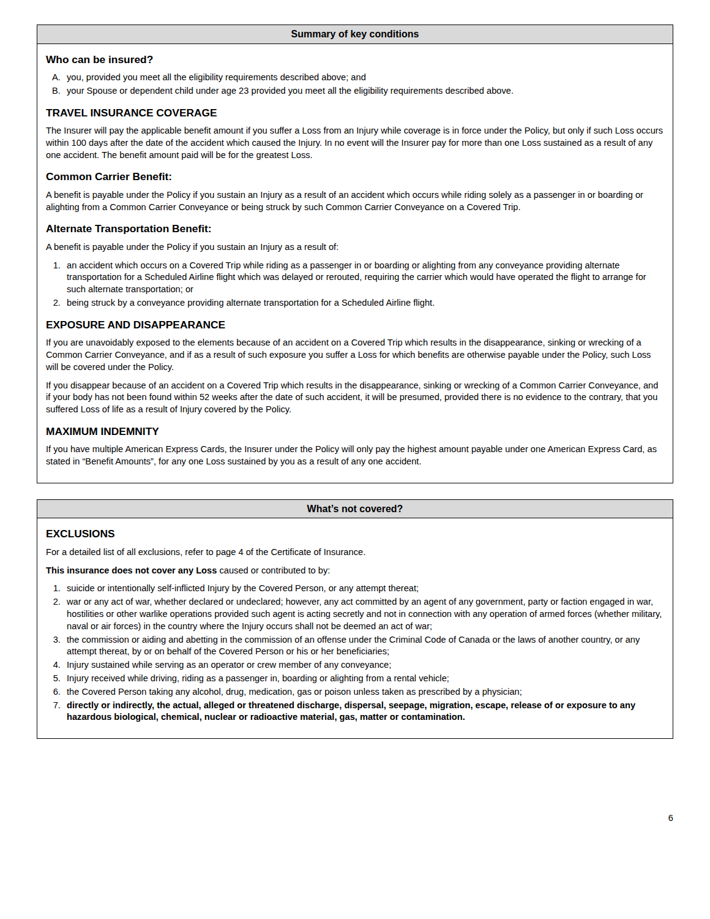Summary of key conditions
Who can be insured?
you, provided you meet all the eligibility requirements described above; and
your Spouse or dependent child under age 23 provided you meet all the eligibility requirements described above.
TRAVEL INSURANCE COVERAGE
The Insurer will pay the applicable benefit amount if you suffer a Loss from an Injury while coverage is in force under the Policy, but only if such Loss occurs within 100 days after the date of the accident which caused the Injury. In no event will the Insurer pay for more than one Loss sustained as a result of any one accident. The benefit amount paid will be for the greatest Loss.
Common Carrier Benefit:
A benefit is payable under the Policy if you sustain an Injury as a result of an accident which occurs while riding solely as a passenger in or boarding or alighting from a Common Carrier Conveyance or being struck by such Common Carrier Conveyance on a Covered Trip.
Alternate Transportation Benefit:
A benefit is payable under the Policy if you sustain an Injury as a result of:
an accident which occurs on a Covered Trip while riding as a passenger in or boarding or alighting from any conveyance providing alternate transportation for a Scheduled Airline flight which was delayed or rerouted, requiring the carrier which would have operated the flight to arrange for such alternate transportation; or
being struck by a conveyance providing alternate transportation for a Scheduled Airline flight.
EXPOSURE AND DISAPPEARANCE
If you are unavoidably exposed to the elements because of an accident on a Covered Trip which results in the disappearance, sinking or wrecking of a Common Carrier Conveyance, and if as a result of such exposure you suffer a Loss for which benefits are otherwise payable under the Policy, such Loss will be covered under the Policy.
If you disappear because of an accident on a Covered Trip which results in the disappearance, sinking or wrecking of a Common Carrier Conveyance, and if your body has not been found within 52 weeks after the date of such accident, it will be presumed, provided there is no evidence to the contrary, that you suffered Loss of life as a result of Injury covered by the Policy.
MAXIMUM INDEMNITY
If you have multiple American Express Cards, the Insurer under the Policy will only pay the highest amount payable under one American Express Card, as stated in “Benefit Amounts”, for any one Loss sustained by you as a result of any one accident.
What’s not covered?
EXCLUSIONS
For a detailed list of all exclusions, refer to page 4 of the Certificate of Insurance.
This insurance does not cover any Loss caused or contributed to by:
suicide or intentionally self-inflicted Injury by the Covered Person, or any attempt thereat;
war or any act of war, whether declared or undeclared; however, any act committed by an agent of any government, party or faction engaged in war, hostilities or other warlike operations provided such agent is acting secretly and not in connection with any operation of armed forces (whether military, naval or air forces) in the country where the Injury occurs shall not be deemed an act of war;
the commission or aiding and abetting in the commission of an offense under the Criminal Code of Canada or the laws of another country, or any attempt thereat, by or on behalf of the Covered Person or his or her beneficiaries;
Injury sustained while serving as an operator or crew member of any conveyance;
Injury received while driving, riding as a passenger in, boarding or alighting from a rental vehicle;
the Covered Person taking any alcohol, drug, medication, gas or poison unless taken as prescribed by a physician;
directly or indirectly, the actual, alleged or threatened discharge, dispersal, seepage, migration, escape, release of or exposure to any hazardous biological, chemical, nuclear or radioactive material, gas, matter or contamination.
6